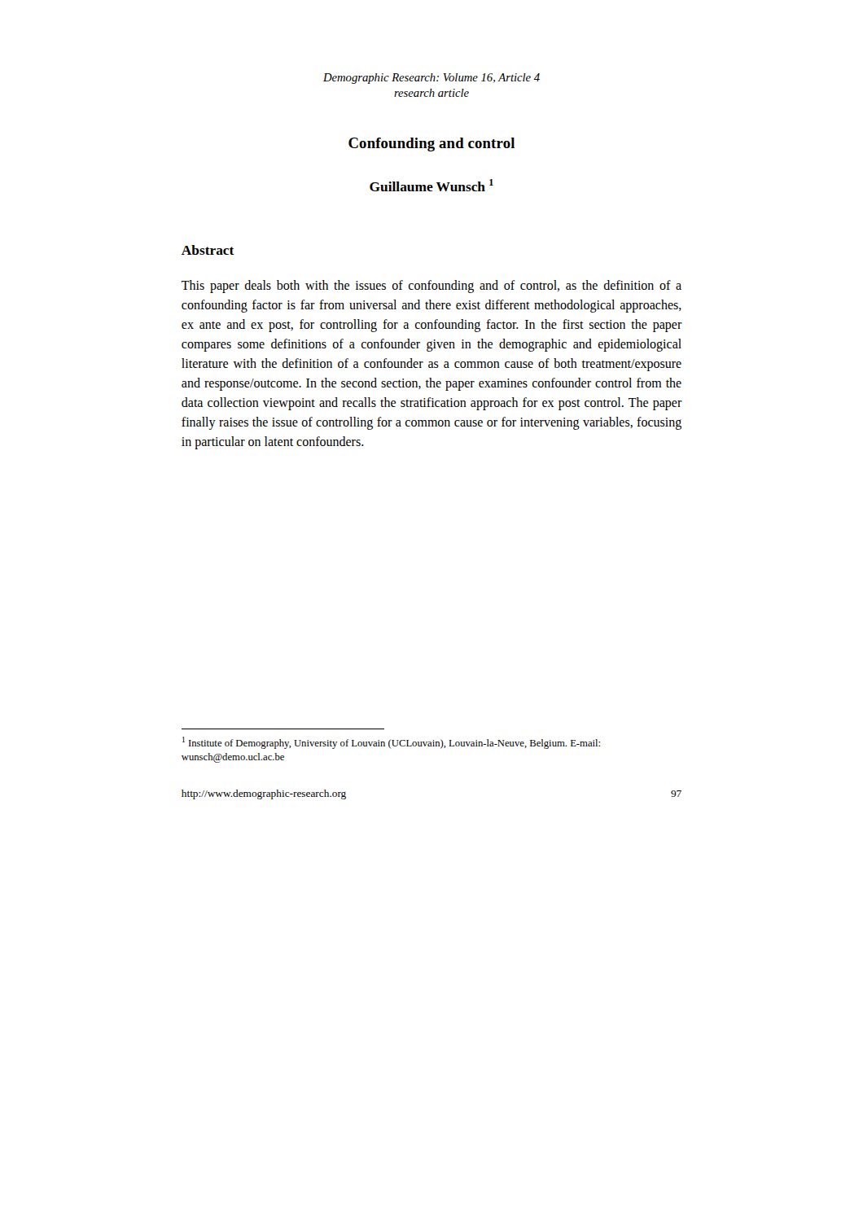Demographic Research: Volume 16, Article 4 research article
Confounding and control
Guillaume Wunsch 1
Abstract
This paper deals both with the issues of confounding and of control, as the definition of a confounding factor is far from universal and there exist different methodological approaches, ex ante and ex post, for controlling for a confounding factor. In the first section the paper compares some definitions of a confounder given in the demographic and epidemiological literature with the definition of a confounder as a common cause of both treatment/exposure and response/outcome. In the second section, the paper examines confounder control from the data collection viewpoint and recalls the stratification approach for ex post control. The paper finally raises the issue of controlling for a common cause or for intervening variables, focusing in particular on latent confounders.
1 Institute of Demography, University of Louvain (UCLouvain), Louvain-la-Neuve, Belgium. E-mail: wunsch@demo.ucl.ac.be
http://www.demographic-research.org 97